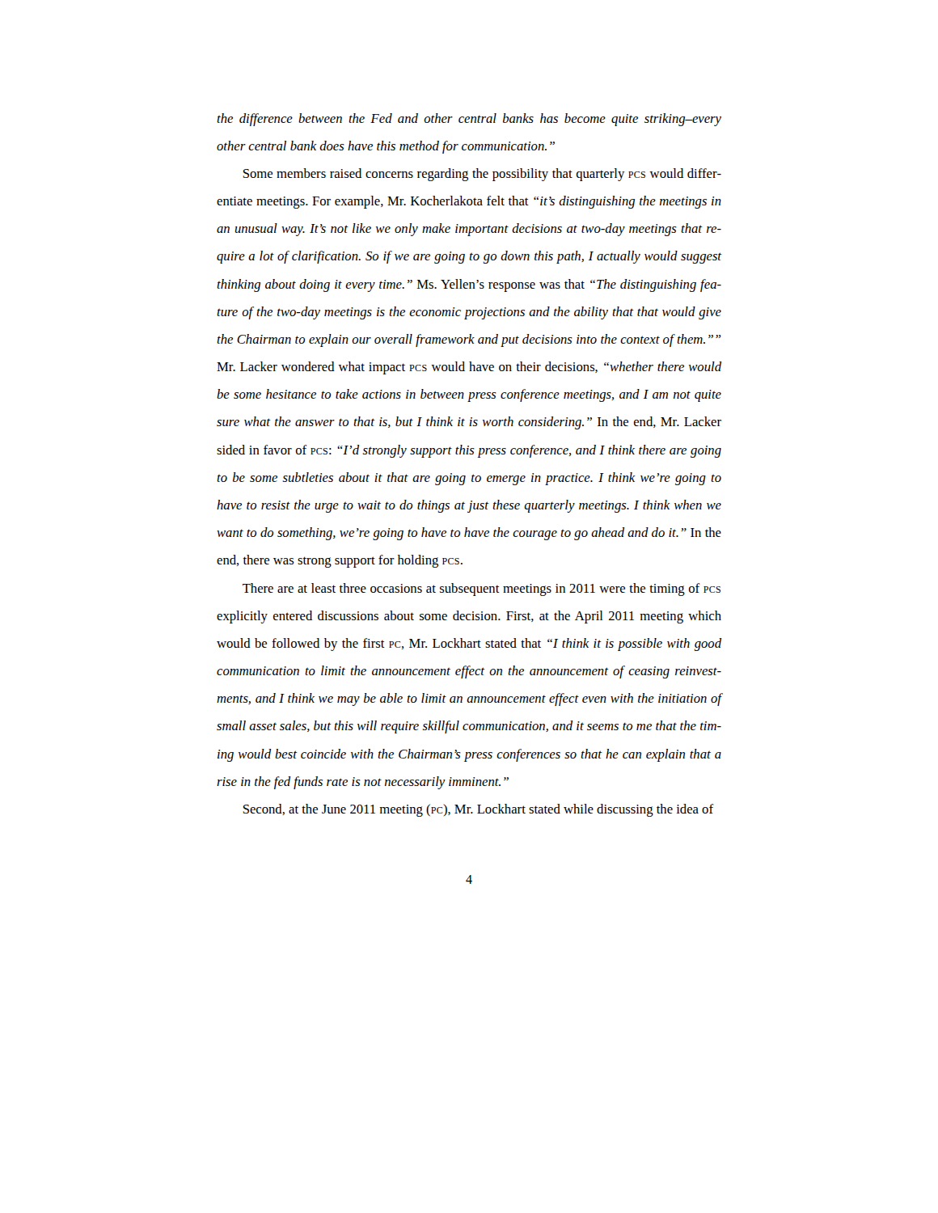the difference between the Fed and other central banks has become quite striking–every other central bank does have this method for communication.”
Some members raised concerns regarding the possibility that quarterly pcs would differentiate meetings. For example, Mr. Kocherlakota felt that “it’s distinguishing the meetings in an unusual way. It’s not like we only make important decisions at two-day meetings that require a lot of clarification. So if we are going to go down this path, I actually would suggest thinking about doing it every time.” Ms. Yellen’s response was that “The distinguishing feature of the two-day meetings is the economic projections and the ability that that would give the Chairman to explain our overall framework and put decisions into the context of them.”” Mr. Lacker wondered what impact pcs would have on their decisions, “whether there would be some hesitance to take actions in between press conference meetings, and I am not quite sure what the answer to that is, but I think it is worth considering.” In the end, Mr. Lacker sided in favor of pcs: “I’d strongly support this press conference, and I think there are going to be some subtleties about it that are going to emerge in practice. I think we’re going to have to resist the urge to wait to do things at just these quarterly meetings. I think when we want to do something, we’re going to have to have the courage to go ahead and do it.” In the end, there was strong support for holding pcs.
There are at least three occasions at subsequent meetings in 2011 were the timing of pcs explicitly entered discussions about some decision. First, at the April 2011 meeting which would be followed by the first pc, Mr. Lockhart stated that “I think it is possible with good communication to limit the announcement effect on the announcement of ceasing reinvestments, and I think we may be able to limit an announcement effect even with the initiation of small asset sales, but this will require skillful communication, and it seems to me that the timing would best coincide with the Chairman’s press conferences so that he can explain that a rise in the fed funds rate is not necessarily imminent.”
Second, at the June 2011 meeting (pc), Mr. Lockhart stated while discussing the idea of
4